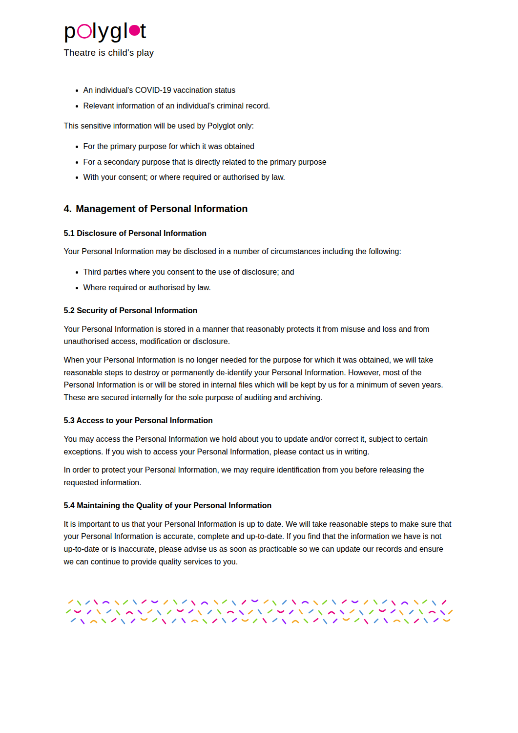p lygl t
Theatre is child's play
An individual's COVID-19 vaccination status
Relevant information of an individual's criminal record.
This sensitive information will be used by Polyglot only:
For the primary purpose for which it was obtained
For a secondary purpose that is directly related to the primary purpose
With your consent; or where required or authorised by law.
4. Management of Personal Information
5.1 Disclosure of Personal Information
Your Personal Information may be disclosed in a number of circumstances including the following:
Third parties where you consent to the use of disclosure; and
Where required or authorised by law.
5.2 Security of Personal Information
Your Personal Information is stored in a manner that reasonably protects it from misuse and loss and from unauthorised access, modification or disclosure.
When your Personal Information is no longer needed for the purpose for which it was obtained, we will take reasonable steps to destroy or permanently de-identify your Personal Information. However, most of the Personal Information is or will be stored in internal files which will be kept by us for a minimum of seven years. These are secured internally for the sole purpose of auditing and archiving.
5.3 Access to your Personal Information
You may access the Personal Information we hold about you to update and/or correct it, subject to certain exceptions. If you wish to access your Personal Information, please contact us in writing.
In order to protect your Personal Information, we may require identification from you before releasing the requested information.
5.4 Maintaining the Quality of your Personal Information
It is important to us that your Personal Information is up to date. We will take reasonable steps to make sure that your Personal Information is accurate, complete and up-to-date. If you find that the information we have is not up-to-date or is inaccurate, please advise us as soon as practicable so we can update our records and ensure we can continue to provide quality services to you.